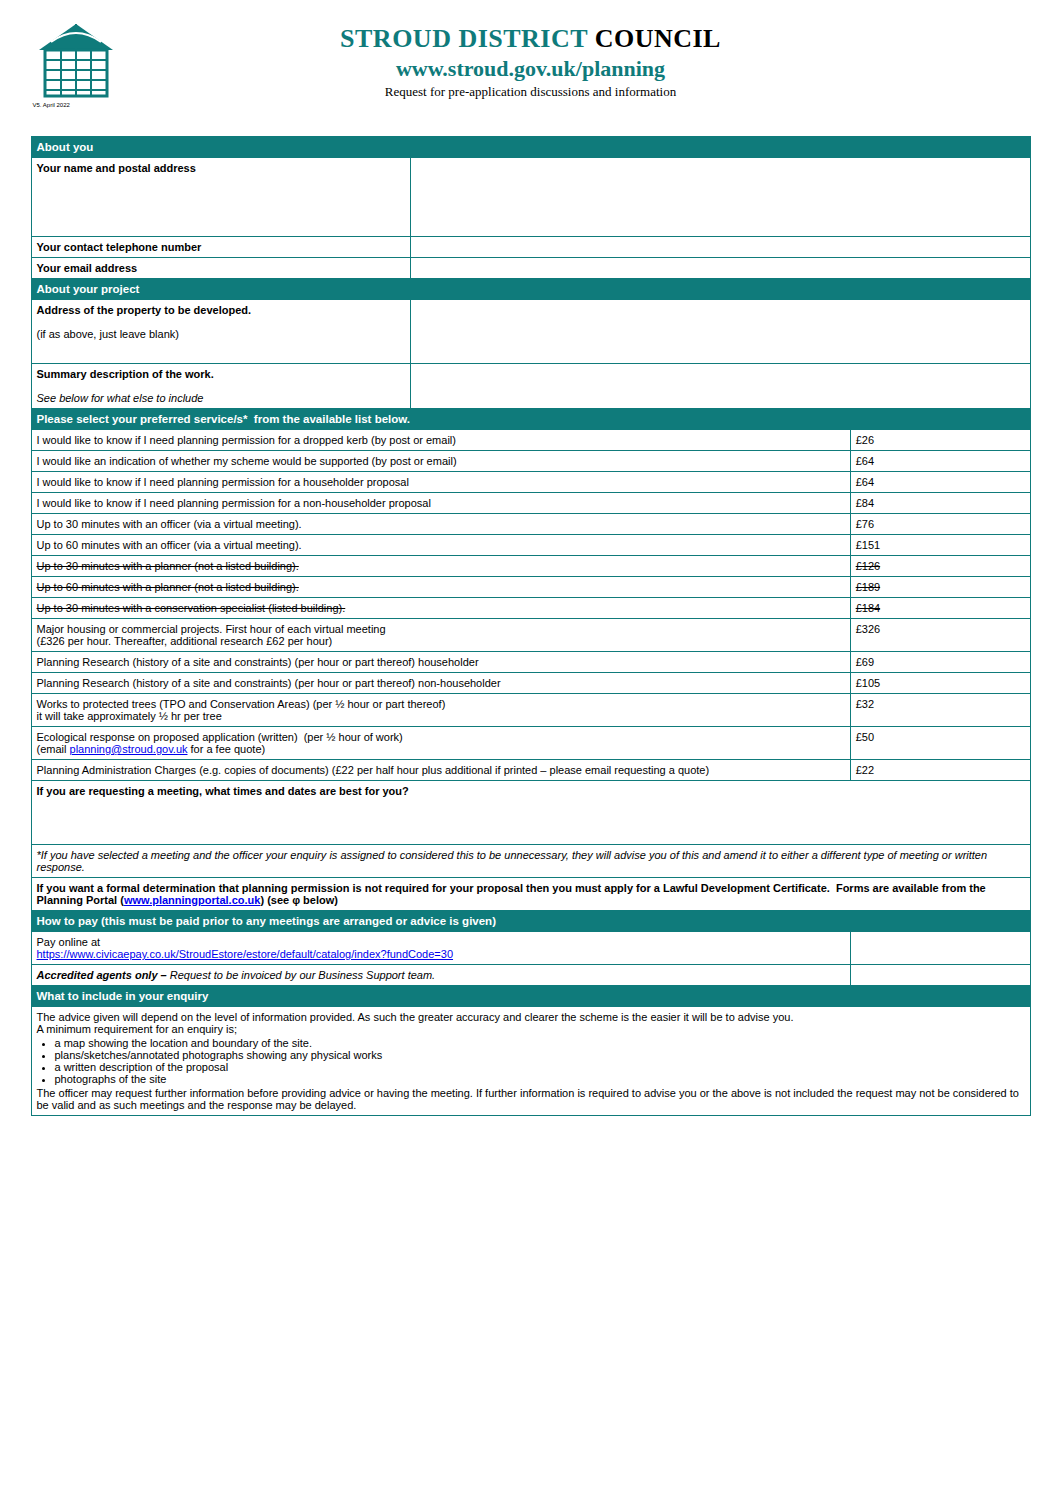V5. April 2022
STROUD DISTRICT COUNCIL
www.stroud.gov.uk/planning
Request for pre-application discussions and information
| About you |
| Your name and postal address | |
| Your contact telephone number | |
| Your email address | |
| About your project |
| Address of the property to be developed. (if as above, just leave blank) | |
| Summary description of the work. See below for what else to include | |
| Please select your preferred service/s* from the available list below. |
| I would like to know if I need planning permission for a dropped kerb (by post or email) | £26 |
| I would like an indication of whether my scheme would be supported (by post or email) | £64 |
| I would like to know if I need planning permission for a householder proposal | £64 |
| I would like to know if I need planning permission for a non-householder proposal | £84 |
| Up to 30 minutes with an officer (via a virtual meeting). | £76 |
| Up to 60 minutes with an officer (via a virtual meeting). | £151 |
| Up to 30 minutes with a planner (not a listed building). | £126 |
| Up to 60 minutes with a planner (not a listed building). | £189 |
| Up to 30 minutes with a conservation specialist (listed building). | £184 |
| Major housing or commercial projects. First hour of each virtual meeting (£326 per hour. Thereafter, additional research £62 per hour) | £326 |
| Planning Research (history of a site and constraints) (per hour or part thereof) householder | £69 |
| Planning Research (history of a site and constraints) (per hour or part thereof) non-householder | £105 |
| Works to protected trees (TPO and Conservation Areas) (per ½ hour or part thereof) it will take approximately ½ hr per tree | £32 |
| Ecological response on proposed application (written) (per ½ hour of work) (email planning@stroud.gov.uk for a fee quote) | £50 |
| Planning Administration Charges (e.g. copies of documents) (£22 per half hour plus additional if printed – please email requesting a quote) | £22 |
| If you are requesting a meeting, what times and dates are best for you? |
| *If you have selected a meeting and the officer your enquiry is assigned to considered this to be unnecessary, they will advise you of this and amend it to either a different type of meeting or written response. |
| If you want a formal determination that planning permission is not required for your proposal then you must apply for a Lawful Development Certificate. Forms are available from the Planning Portal ( www.planningportal.co.uk ) (see φ below) |
| How to pay (this must be paid prior to any meetings are arranged or advice is given) |
| Pay online at https://www.civicaepay.co.uk/StroudEstore/estore/default/catalog/index?fundCode=30 | |
| Accredited agents only – Request to be invoiced by our Business Support team. | |
| What to include in your enquiry |
| The advice given will depend on the level of information provided. As such the greater accuracy and clearer the scheme is the easier it will be to advise you. A minimum requirement for an enquiry is; a map showing the location and boundary of the site. plans/sketches/annotated photographs showing any physical works a written description of the proposal photographs of the site The officer may request further information before providing advice or having the meeting. If further information is required to advise you or the above is not included the request may not be considered to be valid and as such meetings and the response may be delayed. |